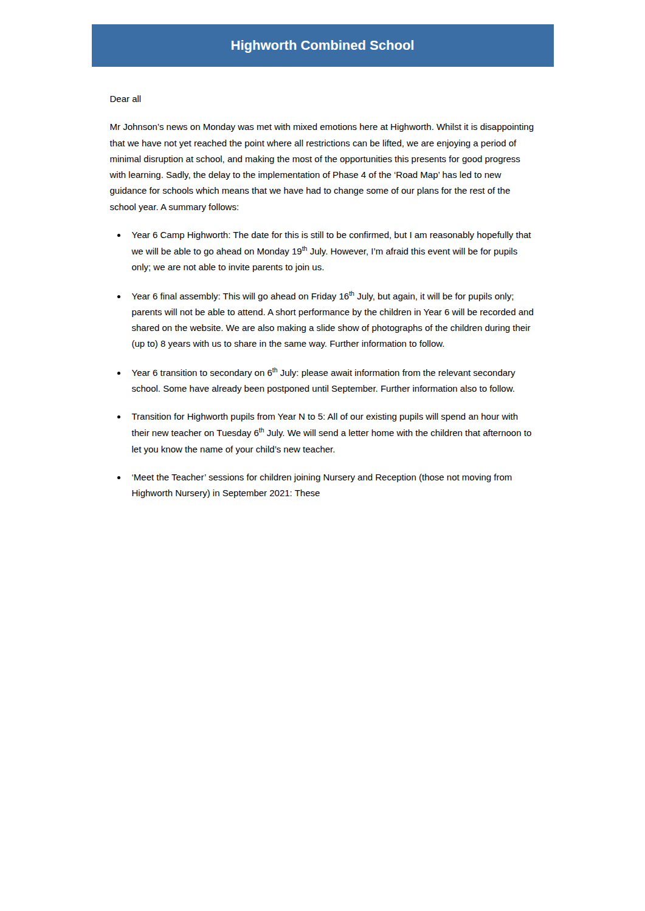Highworth Combined School
Dear all
Mr Johnson’s news on Monday was met with mixed emotions here at Highworth. Whilst it is disappointing that we have not yet reached the point where all restrictions can be lifted, we are enjoying a period of minimal disruption at school, and making the most of the opportunities this presents for good progress with learning. Sadly, the delay to the implementation of Phase 4 of the ‘Road Map’ has led to new guidance for schools which means that we have had to change some of our plans for the rest of the school year. A summary follows:
Year 6 Camp Highworth: The date for this is still to be confirmed, but I am reasonably hopefully that we will be able to go ahead on Monday 19th July. However, I’m afraid this event will be for pupils only; we are not able to invite parents to join us.
Year 6 final assembly: This will go ahead on Friday 16th July, but again, it will be for pupils only; parents will not be able to attend. A short performance by the children in Year 6 will be recorded and shared on the website. We are also making a slide show of photographs of the children during their (up to) 8 years with us to share in the same way. Further information to follow.
Year 6 transition to secondary on 6th July: please await information from the relevant secondary school. Some have already been postponed until September. Further information also to follow.
Transition for Highworth pupils from Year N to 5: All of our existing pupils will spend an hour with their new teacher on Tuesday 6th July. We will send a letter home with the children that afternoon to let you know the name of your child’s new teacher.
‘Meet the Teacher’ sessions for children joining Nursery and Reception (those not moving from Highworth Nursery) in September 2021: These